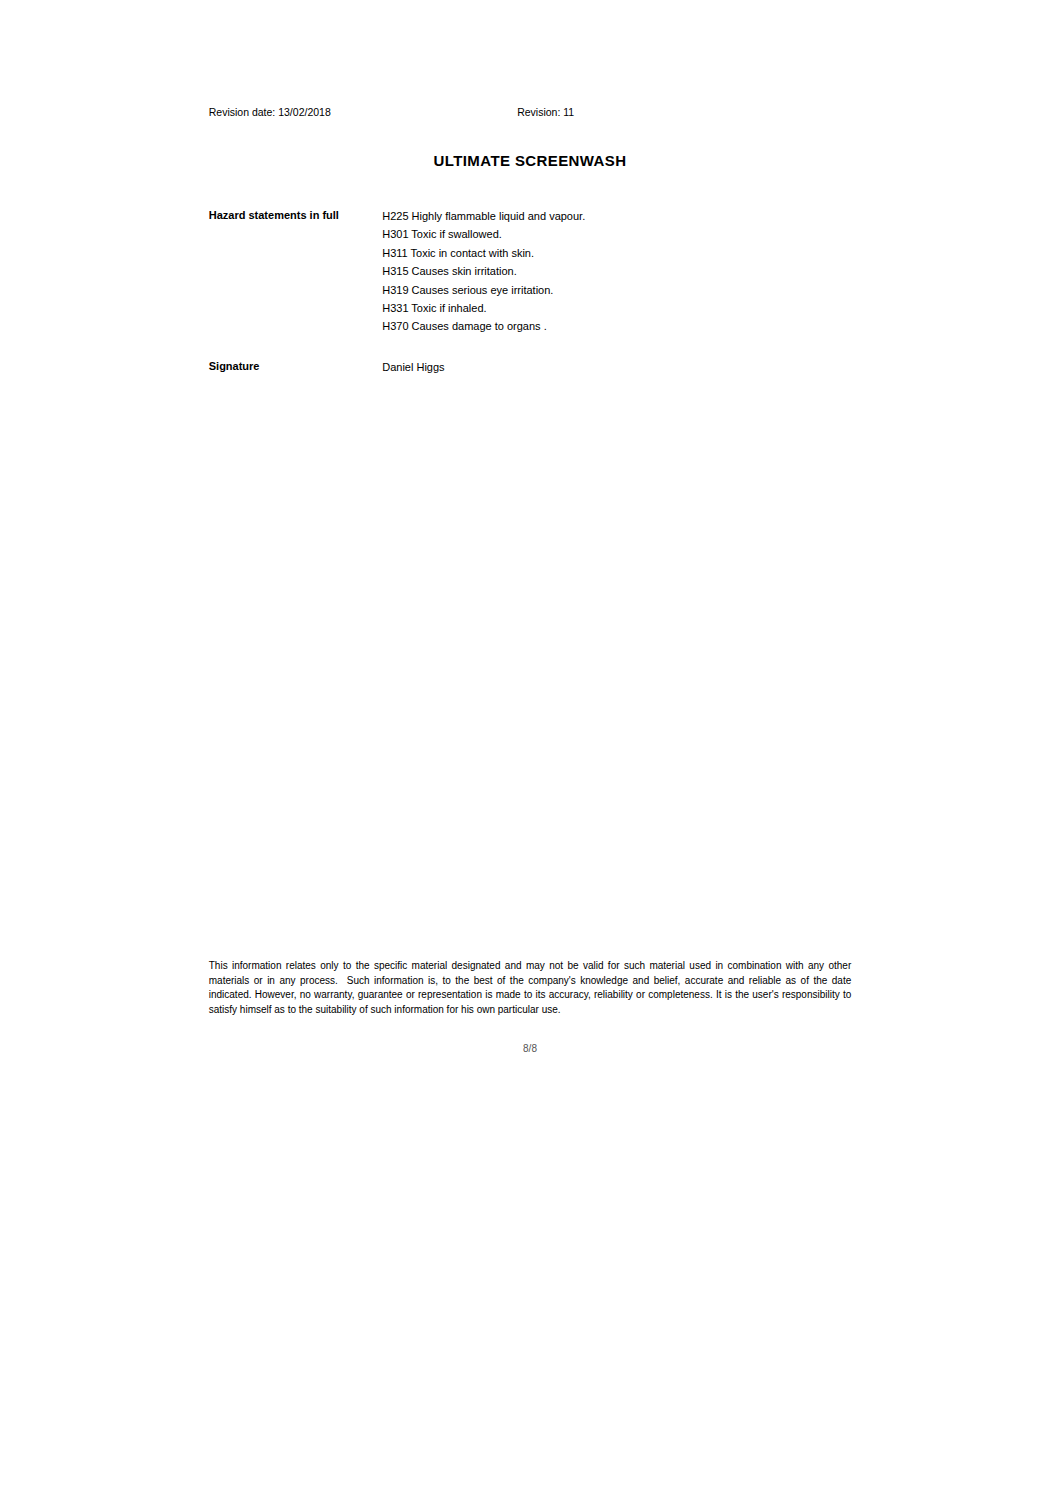Revision date: 13/02/2018
Revision: 11
ULTIMATE SCREENWASH
| Hazard statements in full | H225 Highly flammable liquid and vapour. H301 Toxic if swallowed. H311 Toxic in contact with skin. H315 Causes skin irritation. H319 Causes serious eye irritation. H331 Toxic if inhaled. H370 Causes damage to organs . |
| Signature | Daniel Higgs |
This information relates only to the specific material designated and may not be valid for such material used in combination with any other materials or in any process. Such information is, to the best of the company's knowledge and belief, accurate and reliable as of the date indicated. However, no warranty, guarantee or representation is made to its accuracy, reliability or completeness. It is the user's responsibility to satisfy himself as to the suitability of such information for his own particular use.
8/8